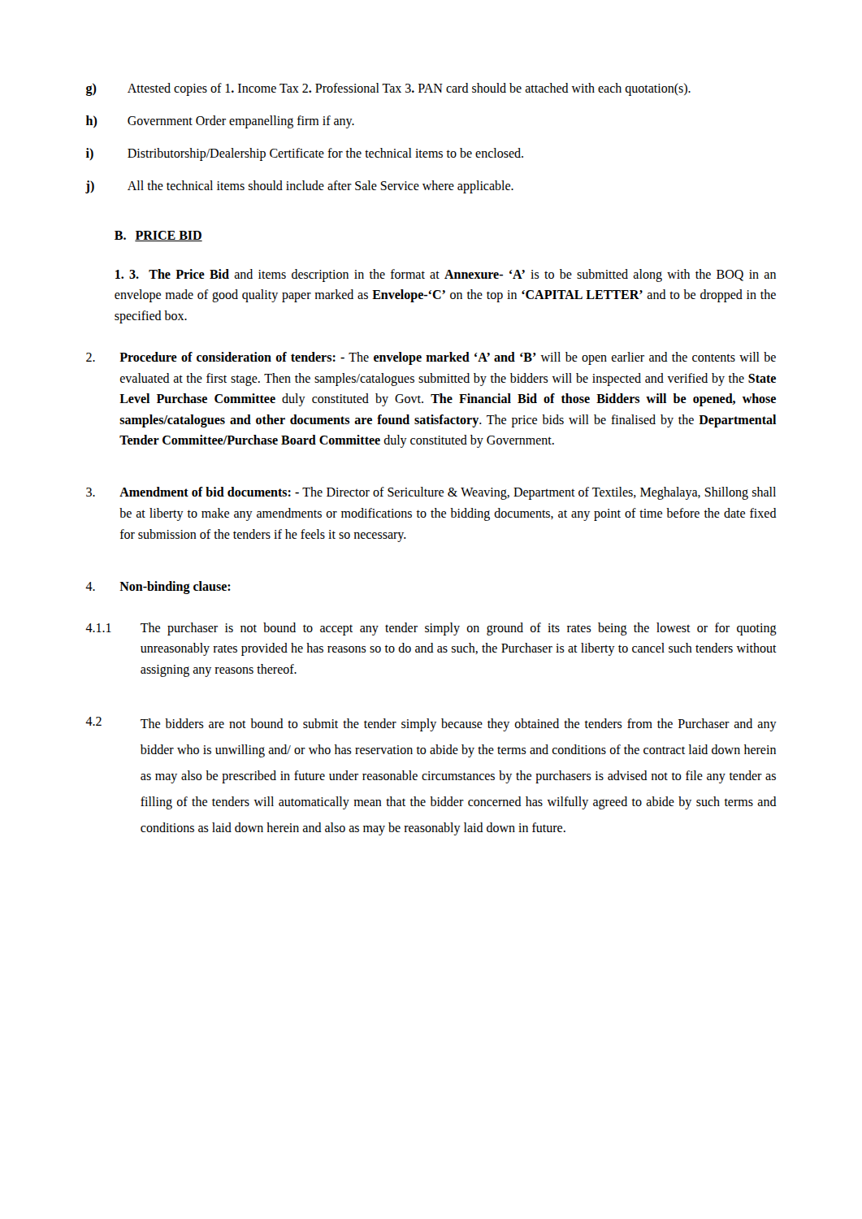g)
Attested copies of 1. Income Tax 2. Professional Tax 3. PAN card should be attached with each quotation(s).
h)
Government Order empanelling firm if any.
i)
Distributorship/Dealership Certificate for the technical items to be enclosed.
j)
All the technical items should include after Sale Service where applicable.
B. PRICE BID
1. 3. The Price Bid and items description in the format at Annexure- ‘A’ is to be submitted along with the BOQ in an envelope made of good quality paper marked as Envelope-‘C’ on the top in ‘CAPITAL LETTER’ and to be dropped in the specified box.
2.
Procedure of consideration of tenders: - The envelope marked ‘A’ and ‘B’ will be open earlier and the contents will be evaluated at the first stage. Then the samples/catalogues submitted by the bidders will be inspected and verified by the State Level Purchase Committee duly constituted by Govt. The Financial Bid of those Bidders will be opened, whose samples/catalogues and other documents are found satisfactory. The price bids will be finalised by the Departmental Tender Committee/Purchase Board Committee duly constituted by Government.
3.
Amendment of bid documents: - The Director of Sericulture & Weaving, Department of Textiles, Meghalaya, Shillong shall be at liberty to make any amendments or modifications to the bidding documents, at any point of time before the date fixed for submission of the tenders if he feels it so necessary.
4.
Non-binding clause:
4.1.1
The purchaser is not bound to accept any tender simply on ground of its rates being the lowest or for quoting unreasonably rates provided he has reasons so to do and as such, the Purchaser is at liberty to cancel such tenders without assigning any reasons thereof.
4.2
The bidders are not bound to submit the tender simply because they obtained the tenders from the Purchaser and any bidder who is unwilling and/ or who has reservation to abide by the terms and conditions of the contract laid down herein as may also be prescribed in future under reasonable circumstances by the purchasers is advised not to file any tender as filling of the tenders will automatically mean that the bidder concerned has wilfully agreed to abide by such terms and conditions as laid down herein and also as may be reasonably laid down in future.